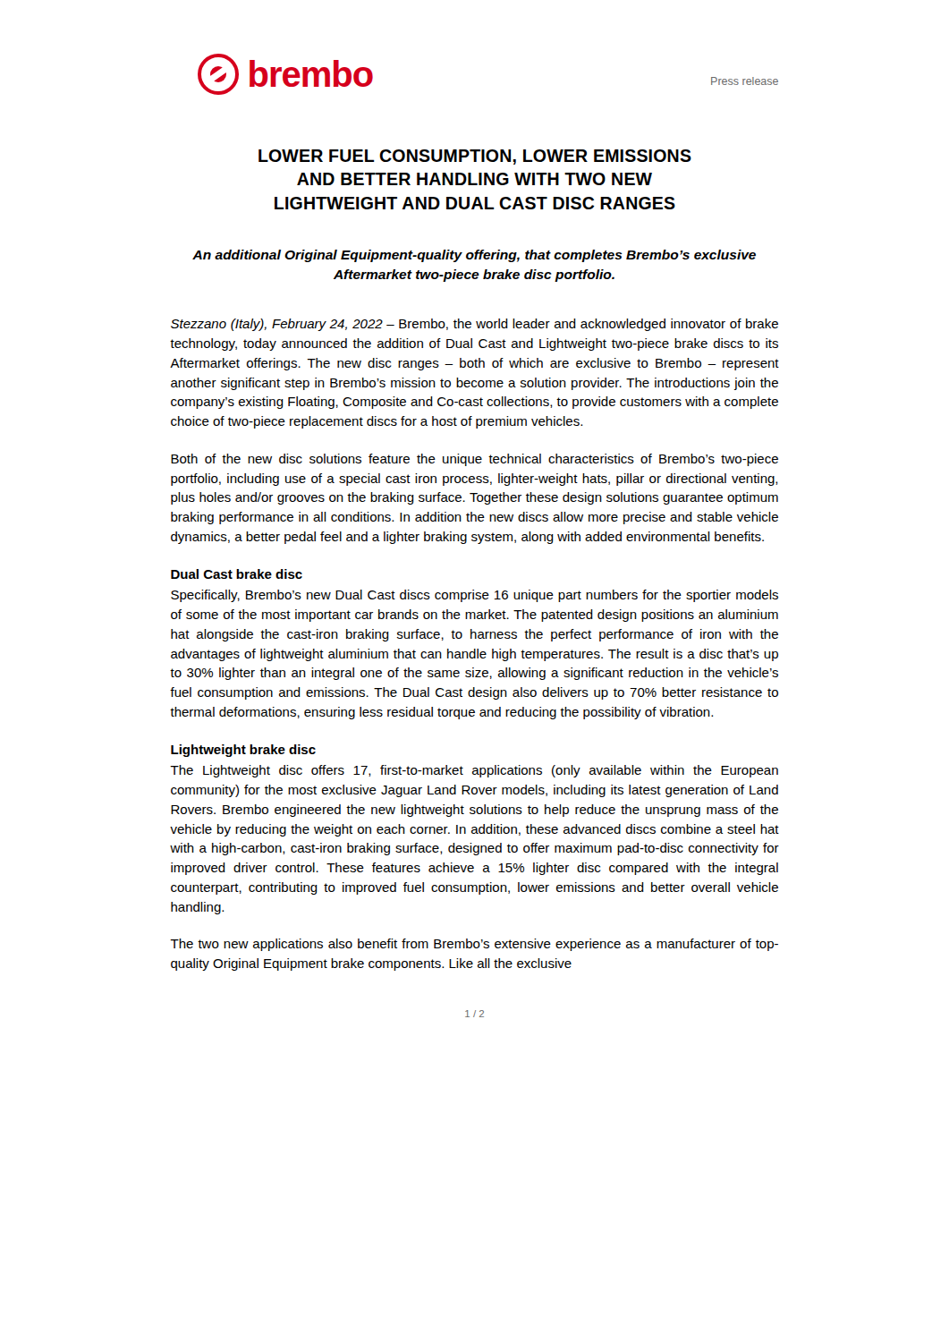brembo
Press release
LOWER FUEL CONSUMPTION, LOWER EMISSIONS
AND BETTER HANDLING WITH TWO NEW
LIGHTWEIGHT AND DUAL CAST DISC RANGES
An additional Original Equipment-quality offering, that completes Brembo’s exclusive Aftermarket two-piece brake disc portfolio.
Stezzano (Italy), February 24, 2022 – Brembo, the world leader and acknowledged innovator of brake technology, today announced the addition of Dual Cast and Lightweight two-piece brake discs to its Aftermarket offerings. The new disc ranges – both of which are exclusive to Brembo – represent another significant step in Brembo’s mission to become a solution provider. The introductions join the company’s existing Floating, Composite and Co-cast collections, to provide customers with a complete choice of two-piece replacement discs for a host of premium vehicles.
Both of the new disc solutions feature the unique technical characteristics of Brembo’s two-piece portfolio, including use of a special cast iron process, lighter-weight hats, pillar or directional venting, plus holes and/or grooves on the braking surface. Together these design solutions guarantee optimum braking performance in all conditions. In addition the new discs allow more precise and stable vehicle dynamics, a better pedal feel and a lighter braking system, along with added environmental benefits.
Dual Cast brake disc
Specifically, Brembo’s new Dual Cast discs comprise 16 unique part numbers for the sportier models of some of the most important car brands on the market. The patented design positions an aluminium hat alongside the cast-iron braking surface, to harness the perfect performance of iron with the advantages of lightweight aluminium that can handle high temperatures. The result is a disc that’s up to 30% lighter than an integral one of the same size, allowing a significant reduction in the vehicle’s fuel consumption and emissions. The Dual Cast design also delivers up to 70% better resistance to thermal deformations, ensuring less residual torque and reducing the possibility of vibration.
Lightweight brake disc
The Lightweight disc offers 17, first-to-market applications (only available within the European community) for the most exclusive Jaguar Land Rover models, including its latest generation of Land Rovers. Brembo engineered the new lightweight solutions to help reduce the unsprung mass of the vehicle by reducing the weight on each corner. In addition, these advanced discs combine a steel hat with a high-carbon, cast-iron braking surface, designed to offer maximum pad-to-disc connectivity for improved driver control. These features achieve a 15% lighter disc compared with the integral counterpart, contributing to improved fuel consumption, lower emissions and better overall vehicle handling.
The two new applications also benefit from Brembo’s extensive experience as a manufacturer of top-quality Original Equipment brake components. Like all the exclusive
1 / 2